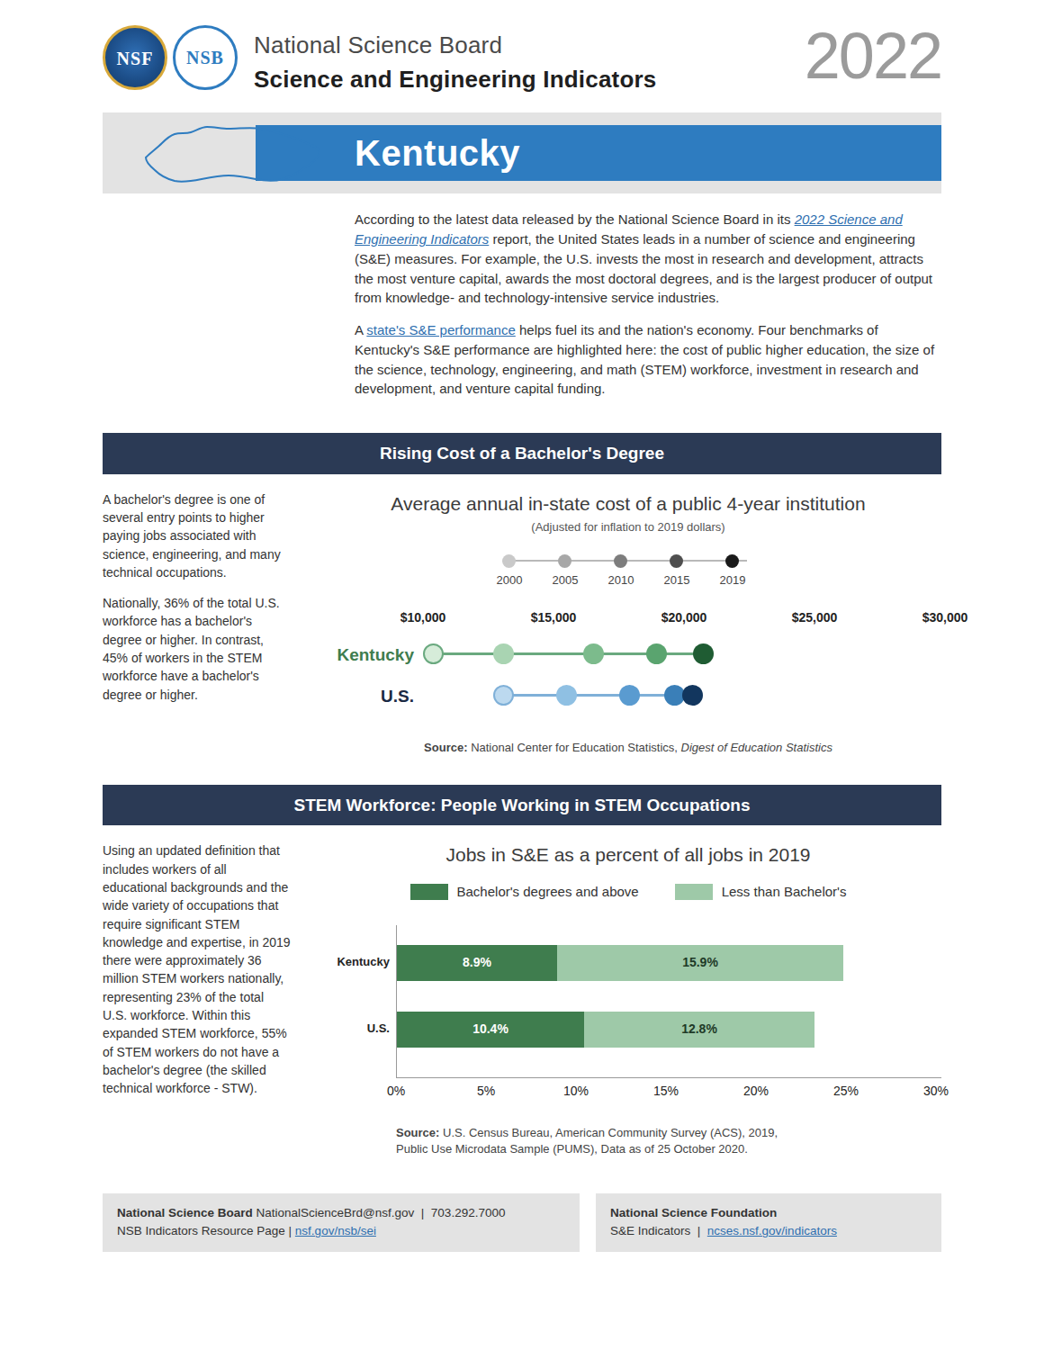NSF
NSB
National Science Board
Science and Engineering Indicators
2022
Kentucky
According to the latest data released by the National Science Board in its 2022 Science and Engineering Indicators report, the United States leads in a number of science and engineering (S&E) measures. For example, the U.S. invests the most in research and development, attracts the most venture capital, awards the most doctoral degrees, and is the largest producer of output from knowledge- and technology-intensive service industries.
A state's S&E performance helps fuel its and the nation's economy. Four benchmarks of Kentucky's S&E performance are highlighted here: the cost of public higher education, the size of the science, technology, engineering, and math (STEM) workforce, investment in research and development, and venture capital funding.
Rising Cost of a Bachelor's Degree
A bachelor's degree is one of several entry points to higher paying jobs associated with science, engineering, and many technical occupations.
Nationally, 36% of the total U.S. workforce has a bachelor's degree or higher. In contrast, 45% of workers in the STEM workforce have a bachelor's degree or higher.
Average annual in-state cost of a public 4-year institution
(Adjusted for inflation to 2019 dollars)
2000 2005 2010 2015 2019
$10,000 $15,000 $20,000 $25,000 $30,000
Kentucky
U.S.
Source: National Center for Education Statistics, Digest of Education Statistics
STEM Workforce: People Working in STEM Occupations
Using an updated definition that includes workers of all educational backgrounds and the wide variety of occupations that require significant STEM knowledge and expertise, in 2019 there were approximately 36 million STEM workers nationally, representing 23% of the total U.S. workforce. Within this expanded STEM workforce, 55% of STEM workers do not have a bachelor's degree (the skilled technical workforce - STW).
Jobs in S&E as a percent of all jobs in 2019
Bachelor's degrees and above
Less than Bachelor's
Kentucky
8.9%
15.9%
U.S.
10.4%
12.8%
0% 5% 10% 15% 20% 25% 30%
Source: U.S. Census Bureau, American Community Survey (ACS), 2019,
Public Use Microdata Sample (PUMS), Data as of 25 October 2020.
National Science Board NationalScienceBrd@nsf.gov | 703.292.7000
NSB Indicators Resource Page | nsf.gov/nsb/sei
National Science Foundation
S&E Indicators | ncses.nsf.gov/indicators